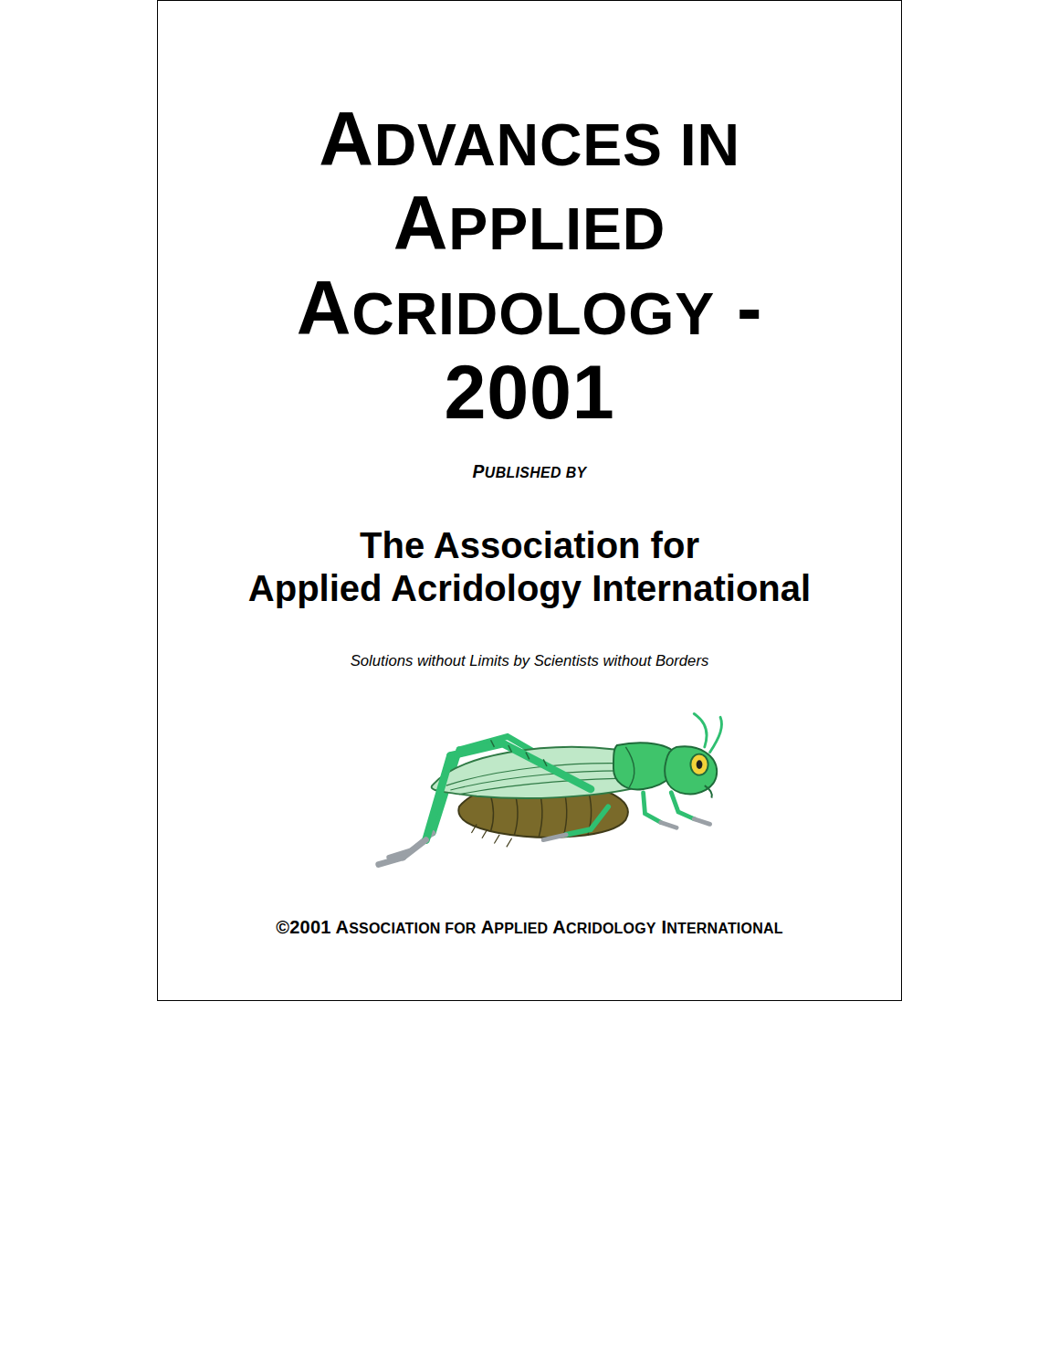ADVANCES IN
APPLIED
ACRIDOLOGY -
2001
PUBLISHED BY
The Association for
Applied Acridology International
Solutions without Limits by Scientists without Borders
©2001 ASSOCIATION FOR APPLIED ACRIDOLOGY INTERNATIONAL